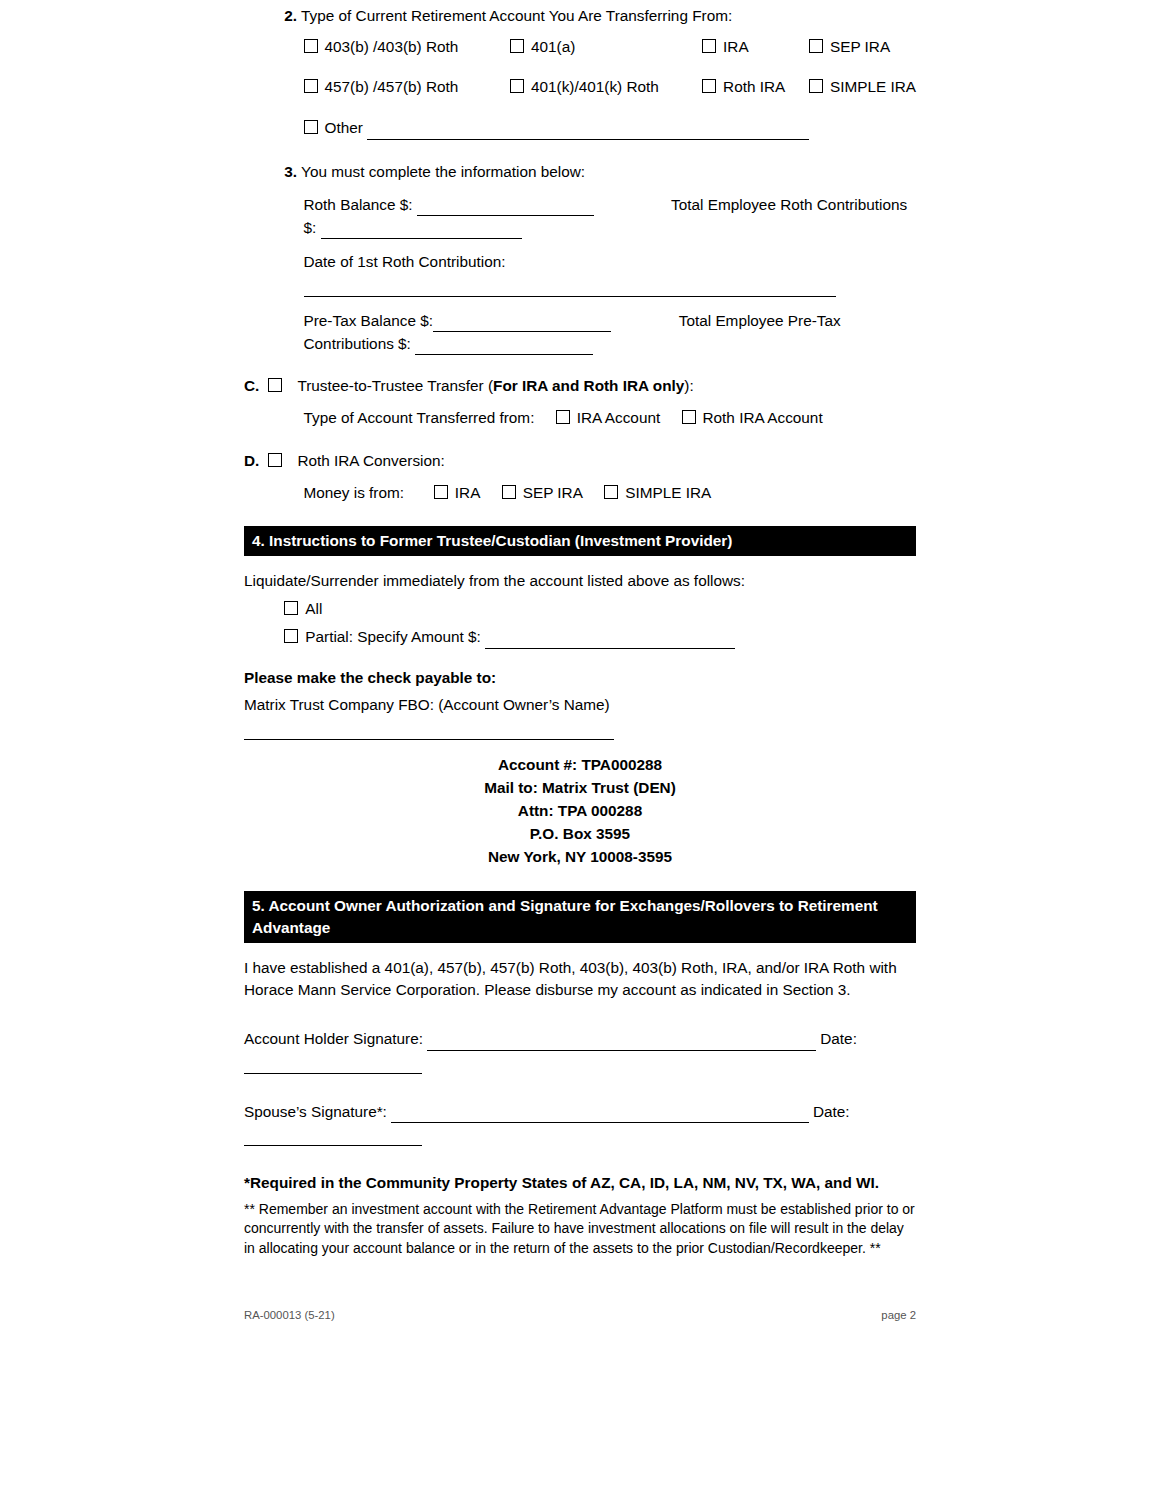2. Type of Current Retirement Account You Are Transferring From:
| 403(b) /403(b) Roth | 401(a) | IRA | SEP IRA |
| 457(b) /457(b) Roth | 401(k)/401(k) Roth | Roth IRA | SIMPLE IRA |
| Other |
3. You must complete the information below:
Roth Balance $: Total Employee Roth Contributions $:
Date of 1st Roth Contribution:
Pre-Tax Balance $: Total Employee Pre-Tax Contributions $:
C. Trustee-to-Trustee Transfer (For IRA and Roth IRA only):
Type of Account Transferred from: IRA Account Roth IRA Account
D. Roth IRA Conversion:
Money is from: IRA SEP IRA SIMPLE IRA
4. Instructions to Former Trustee/Custodian (Investment Provider)
Liquidate/Surrender immediately from the account listed above as follows:
All
Partial: Specify Amount $:
Please make the check payable to:
Matrix Trust Company FBO: (Account Owner’s Name)
Account #: TPA000288
Mail to: Matrix Trust (DEN)
Attn: TPA 000288
P.O. Box 3595
New York, NY 10008-3595
5. Account Owner Authorization and Signature for Exchanges/Rollovers to Retirement Advantage
I have established a 401(a), 457(b), 457(b) Roth, 403(b), 403(b) Roth, IRA, and/or IRA Roth with Horace Mann Service Corporation. Please disburse my account as indicated in Section 3.
Account Holder Signature: Date:
Spouse’s Signature*: Date:
*Required in the Community Property States of AZ, CA, ID, LA, NM, NV, TX, WA, and WI.
** Remember an investment account with the Retirement Advantage Platform must be established prior to or concurrently with the transfer of assets. Failure to have investment allocations on file will result in the delay in allocating your account balance or in the return of the assets to the prior Custodian/Recordkeeper. **
RA-000013 (5-21) page 2